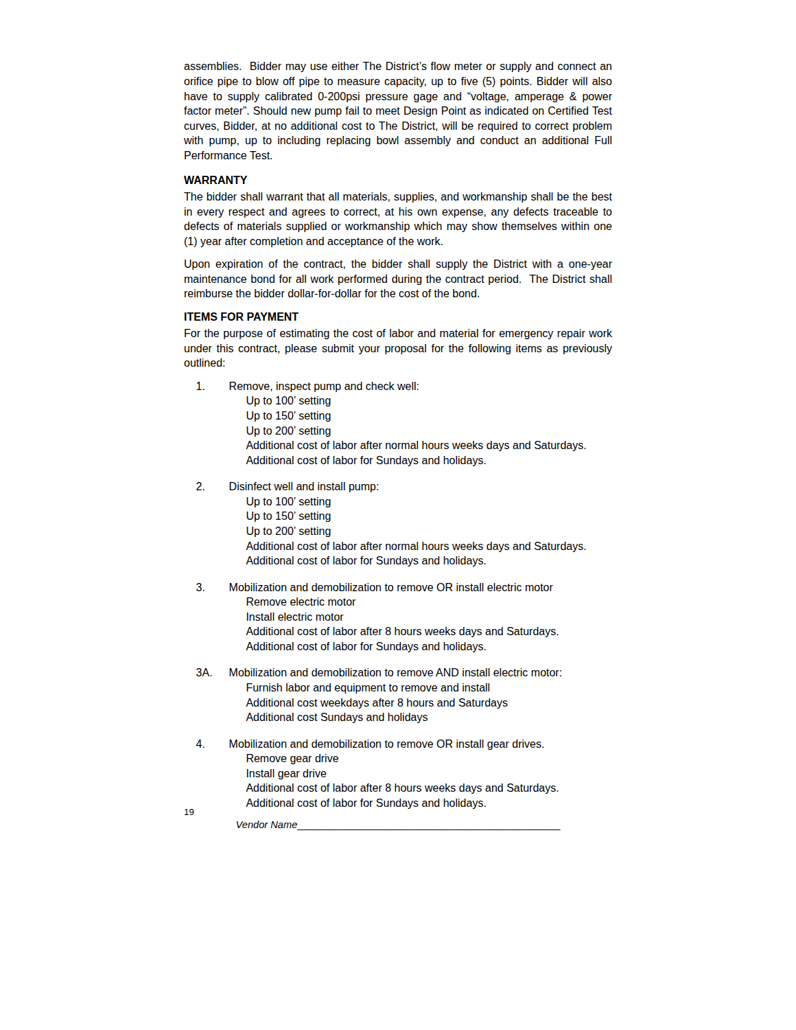assemblies. Bidder may use either The District’s flow meter or supply and connect an orifice pipe to blow off pipe to measure capacity, up to five (5) points. Bidder will also have to supply calibrated 0-200psi pressure gage and “voltage, amperage & power factor meter”. Should new pump fail to meet Design Point as indicated on Certified Test curves, Bidder, at no additional cost to The District, will be required to correct problem with pump, up to including replacing bowl assembly and conduct an additional Full Performance Test.
WARRANTY
The bidder shall warrant that all materials, supplies, and workmanship shall be the best in every respect and agrees to correct, at his own expense, any defects traceable to defects of materials supplied or workmanship which may show themselves within one (1) year after completion and acceptance of the work.
Upon expiration of the contract, the bidder shall supply the District with a one-year maintenance bond for all work performed during the contract period. The District shall reimburse the bidder dollar-for-dollar for the cost of the bond.
ITEMS FOR PAYMENT
For the purpose of estimating the cost of labor and material for emergency repair work under this contract, please submit your proposal for the following items as previously outlined:
1. Remove, inspect pump and check well: Up to 100’ setting Up to 150’ setting Up to 200’ setting Additional cost of labor after normal hours weeks days and Saturdays. Additional cost of labor for Sundays and holidays.
2. Disinfect well and install pump: Up to 100’ setting Up to 150’ setting Up to 200’ setting Additional cost of labor after normal hours weeks days and Saturdays. Additional cost of labor for Sundays and holidays.
3. Mobilization and demobilization to remove OR install electric motor Remove electric motor Install electric motor Additional cost of labor after 8 hours weeks days and Saturdays. Additional cost of labor for Sundays and holidays.
3A. Mobilization and demobilization to remove AND install electric motor: Furnish labor and equipment to remove and install Additional cost weekdays after 8 hours and Saturdays Additional cost Sundays and holidays
4. Mobilization and demobilization to remove OR install gear drives. Remove gear drive Install gear drive Additional cost of labor after 8 hours weeks days and Saturdays. Additional cost of labor for Sundays and holidays.
19
Vendor Name_______________________________________________